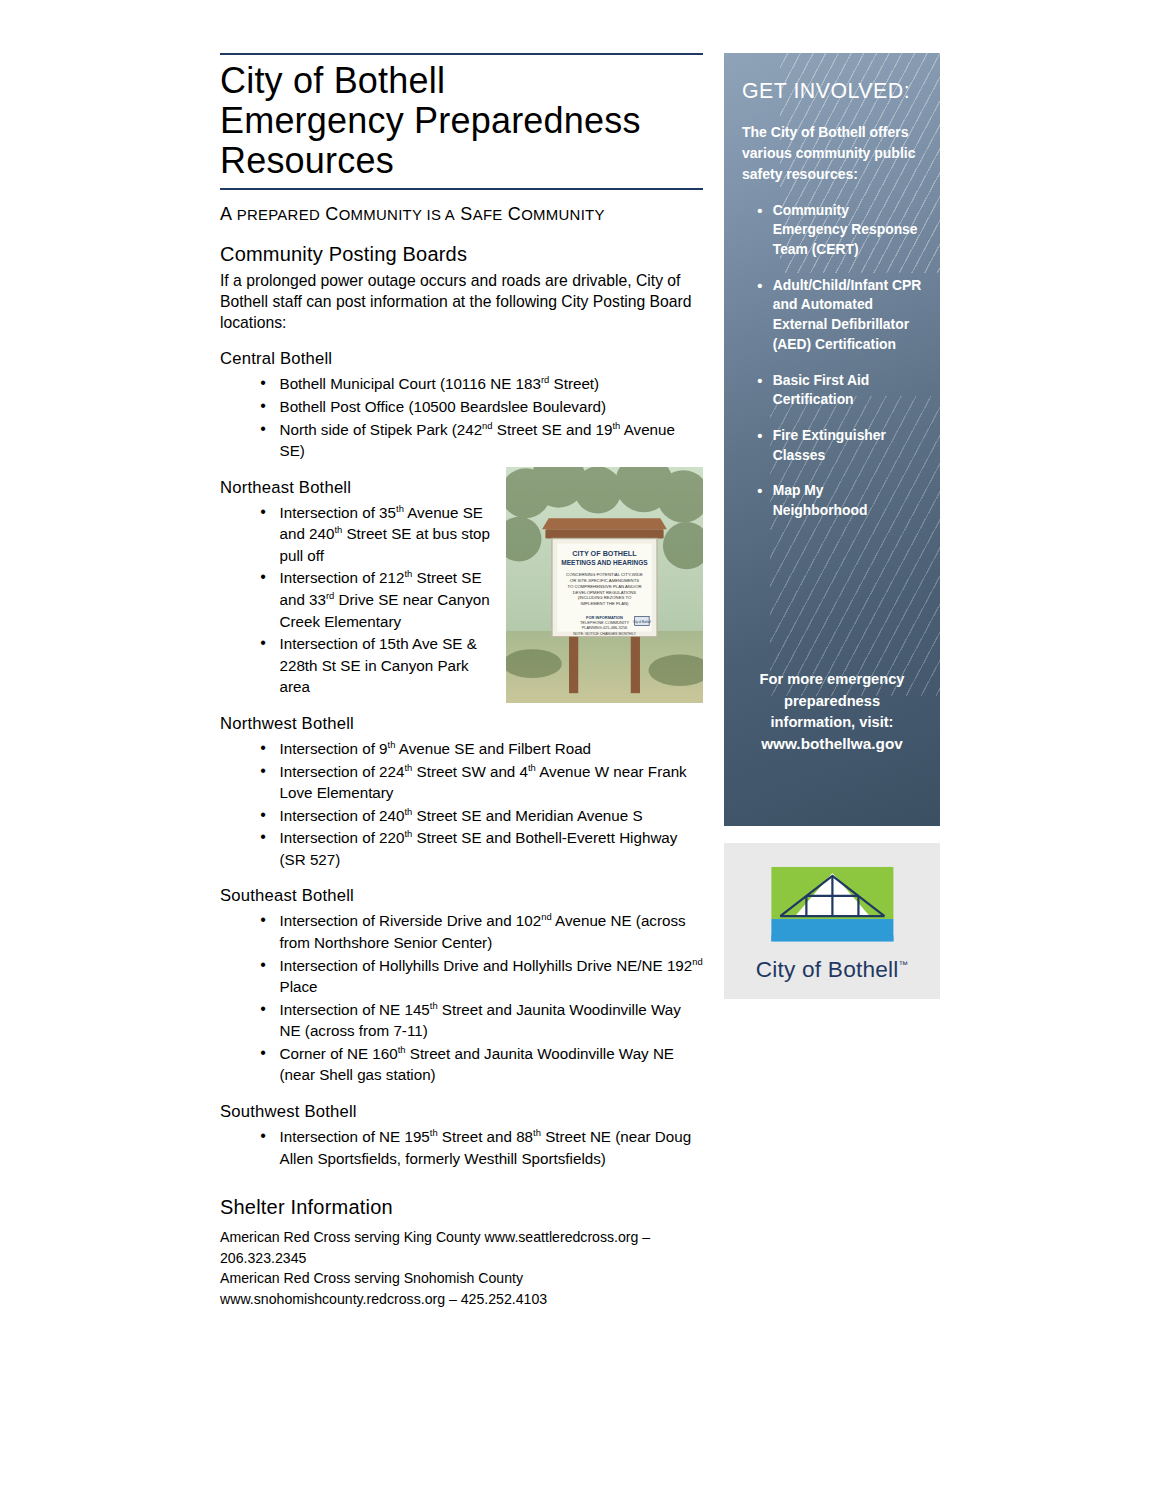City of Bothell
Emergency Preparedness Resources
A PREPARED COMMUNITY IS A SAFE COMMUNITY
Community Posting Boards
If a prolonged power outage occurs and roads are drivable, City of Bothell staff can post information at the following City Posting Board locations:
Central Bothell
Bothell Municipal Court (10116 NE 183rd Street)
Bothell Post Office (10500 Beardslee Boulevard)
North side of Stipek Park (242nd Street SE and 19th Avenue SE)
Northeast Bothell
Intersection of 35th Avenue SE and 240th Street SE at bus stop pull off
Intersection of 212th Street SE and 33rd Drive SE near Canyon Creek Elementary
Intersection of 15th Ave SE & 228th St SE in Canyon Park area
Northwest Bothell
Intersection of 9th Avenue SE and Filbert Road
Intersection of 224th Street SW and 4th Avenue W near Frank Love Elementary
Intersection of 240th Street SE and Meridian Avenue S
Intersection of 220th Street SE and Bothell-Everett Highway (SR 527)
Southeast Bothell
Intersection of Riverside Drive and 102nd Avenue NE (across from Northshore Senior Center)
Intersection of Hollyhills Drive and Hollyhills Drive NE/NE 192nd Place
Intersection of NE 145th Street and Jaunita Woodinville Way NE (across from 7-11)
Corner of NE 160th Street and Jaunita Woodinville Way NE (near Shell gas station)
Southwest Bothell
Intersection of NE 195th Street and 88th Street NE (near Doug Allen Sportsfields, formerly Westhill Sportsfields)
Shelter Information
American Red Cross serving King County www.seattleredcross.org – 206.323.2345
American Red Cross serving Snohomish County www.snohomishcounty.redcross.org – 425.252.4103
GET INVOLVED:
The City of Bothell offers various community public safety resources:
Community Emergency Response Team (CERT)
Adult/Child/Infant CPR and Automated External Defibrillator (AED) Certification
Basic First Aid Certification
Fire Extinguisher Classes
Map My Neighborhood
For more emergency preparedness information, visit:
www.bothellwa.gov
City of Bothell™